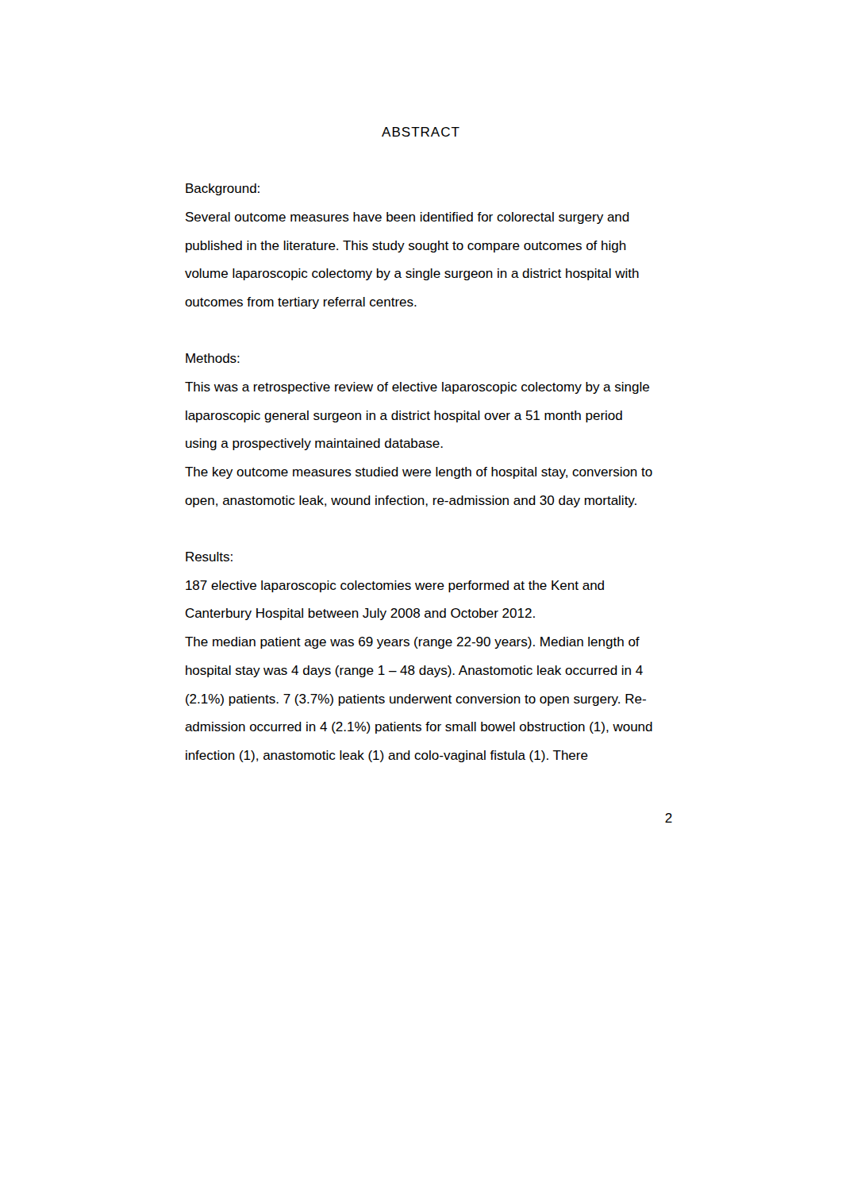ABSTRACT
Background:
Several outcome measures have been identified for colorectal surgery and published in the literature. This study sought to compare outcomes of high volume laparoscopic colectomy by a single surgeon in a district hospital with outcomes from tertiary referral centres.
Methods:
This was a retrospective review of elective laparoscopic colectomy by a single laparoscopic general surgeon in a district hospital over a 51 month period using a prospectively maintained database.
The key outcome measures studied were length of hospital stay, conversion to open, anastomotic leak, wound infection, re-admission and 30 day mortality.
Results:
187 elective laparoscopic colectomies were performed at the Kent and Canterbury Hospital between July 2008 and October 2012.
The median patient age was 69 years (range 22-90 years). Median length of hospital stay was 4 days (range 1 – 48 days). Anastomotic leak occurred in 4 (2.1%) patients. 7 (3.7%) patients underwent conversion to open surgery. Re-admission occurred in 4 (2.1%) patients for small bowel obstruction (1), wound infection (1), anastomotic leak (1) and colo-vaginal fistula (1). There
2